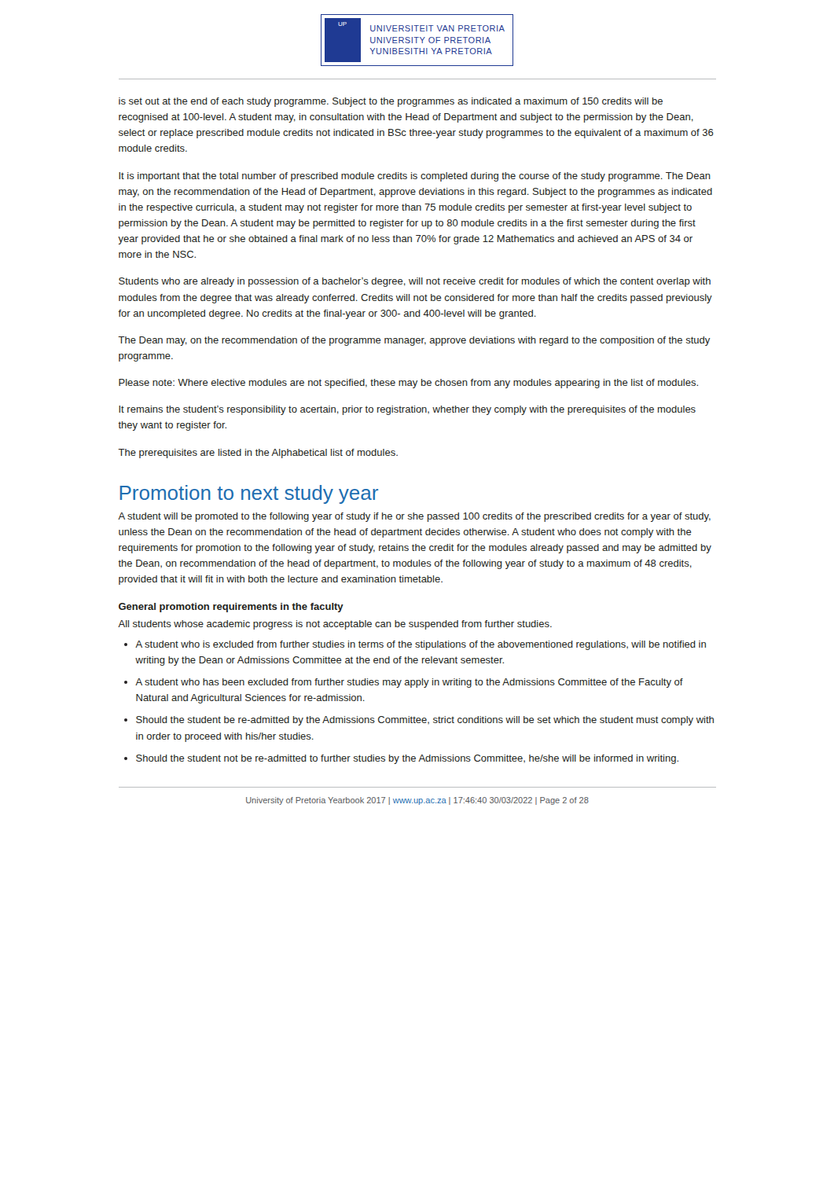UP
Universiteit van Pretoria
University of Pretoria
Yunibesithi ya Pretoria
is set out at the end of each study programme. Subject to the programmes as indicated a maximum of 150 credits will be recognised at 100-level. A student may, in consultation with the Head of Department and subject to the permission by the Dean, select or replace prescribed module credits not indicated in BSc three-year study programmes to the equivalent of a maximum of 36 module credits.
It is important that the total number of prescribed module credits is completed during the course of the study programme. The Dean may, on the recommendation of the Head of Department, approve deviations in this regard. Subject to the programmes as indicated in the respective curricula, a student may not register for more than 75 module credits per semester at first-year level subject to permission by the Dean. A student may be permitted to register for up to 80 module credits in a the first semester during the first year provided that he or she obtained a final mark of no less than 70% for grade 12 Mathematics and achieved an APS of 34 or more in the NSC.
Students who are already in possession of a bachelor’s degree, will not receive credit for modules of which the content overlap with modules from the degree that was already conferred. Credits will not be considered for more than half the credits passed previously for an uncompleted degree. No credits at the final-year or 300- and 400-level will be granted.
The Dean may, on the recommendation of the programme manager, approve deviations with regard to the composition of the study programme.
Please note: Where elective modules are not specified, these may be chosen from any modules appearing in the list of modules.
It remains the student’s responsibility to acertain, prior to registration, whether they comply with the prerequisites of the modules they want to register for.
The prerequisites are listed in the Alphabetical list of modules.
Promotion to next study year
A student will be promoted to the following year of study if he or she passed 100 credits of the prescribed credits for a year of study, unless the Dean on the recommendation of the head of department decides otherwise. A student who does not comply with the requirements for promotion to the following year of study, retains the credit for the modules already passed and may be admitted by the Dean, on recommendation of the head of department, to modules of the following year of study to a maximum of 48 credits, provided that it will fit in with both the lecture and examination timetable.
General promotion requirements in the faculty
All students whose academic progress is not acceptable can be suspended from further studies.
A student who is excluded from further studies in terms of the stipulations of the abovementioned regulations, will be notified in writing by the Dean or Admissions Committee at the end of the relevant semester.
A student who has been excluded from further studies may apply in writing to the Admissions Committee of the Faculty of Natural and Agricultural Sciences for re-admission.
Should the student be re-admitted by the Admissions Committee, strict conditions will be set which the student must comply with in order to proceed with his/her studies.
Should the student not be re-admitted to further studies by the Admissions Committee, he/she will be informed in writing.
University of Pretoria Yearbook 2017 | www.up.ac.za | 17:46:40 30/03/2022 | Page 2 of 28